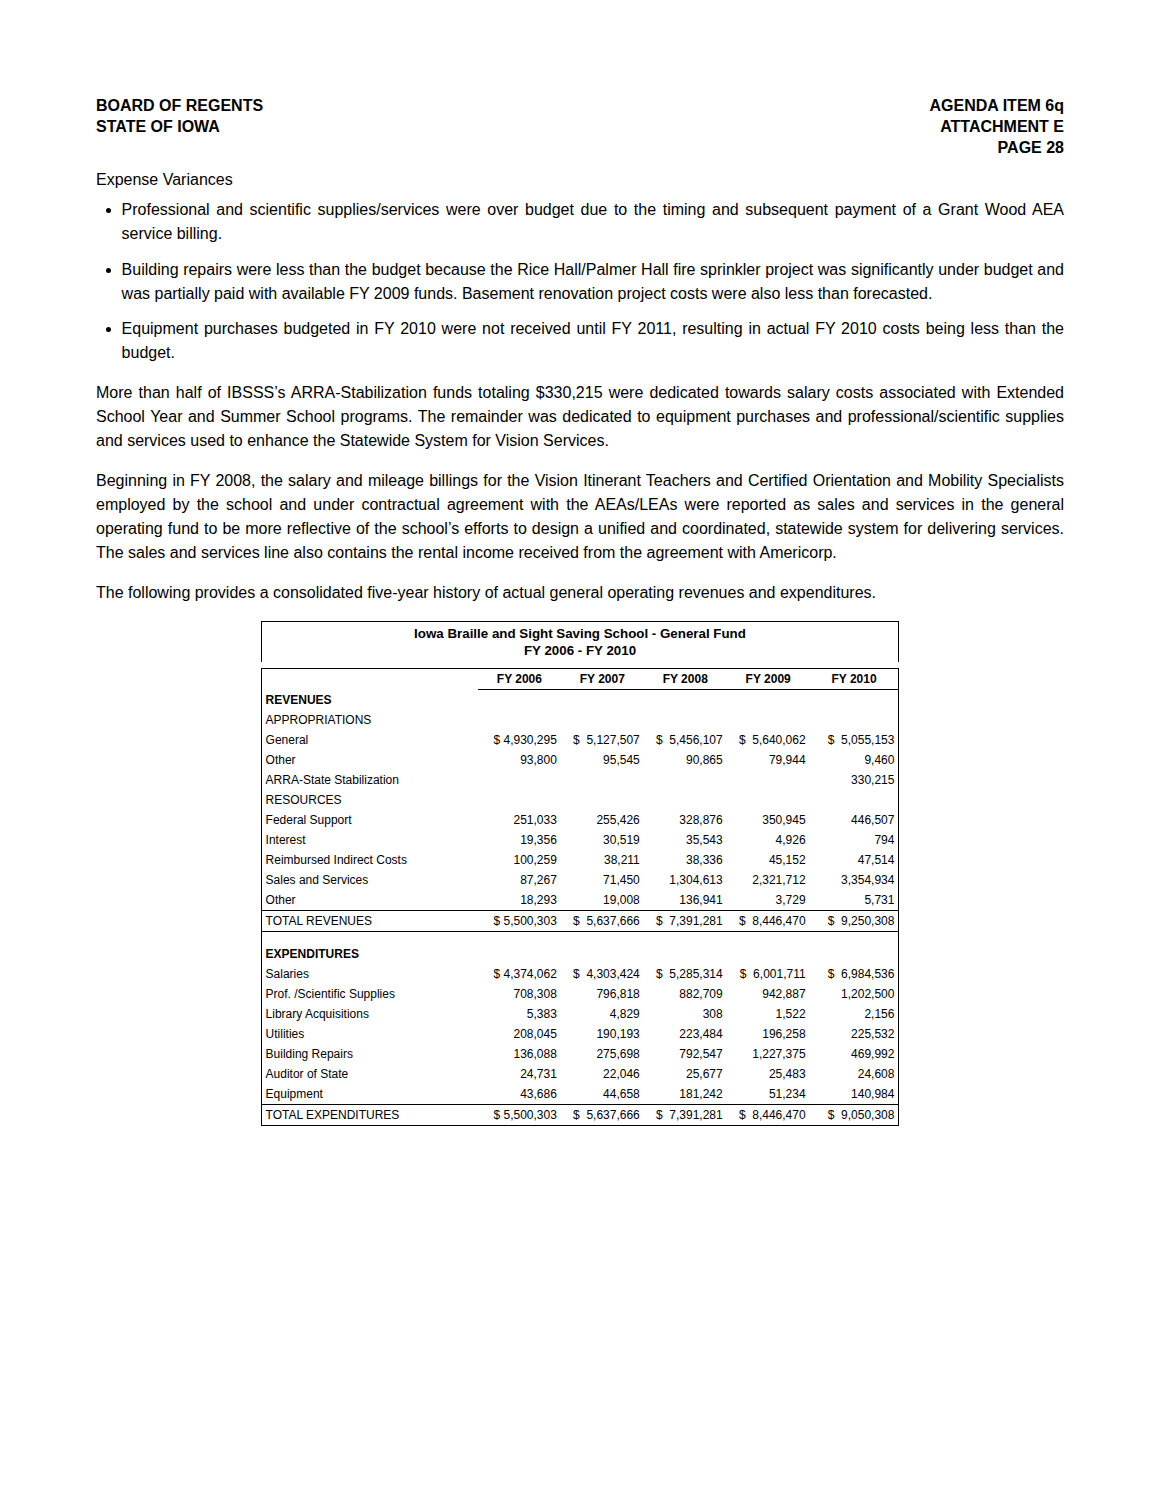BOARD OF REGENTS
STATE OF IOWA
AGENDA ITEM 6q
ATTACHMENT E
PAGE 28
Expense Variances
Professional and scientific supplies/services were over budget due to the timing and subsequent payment of a Grant Wood AEA service billing.
Building repairs were less than the budget because the Rice Hall/Palmer Hall fire sprinkler project was significantly under budget and was partially paid with available FY 2009 funds. Basement renovation project costs were also less than forecasted.
Equipment purchases budgeted in FY 2010 were not received until FY 2011, resulting in actual FY 2010 costs being less than the budget.
More than half of IBSSS’s ARRA-Stabilization funds totaling $330,215 were dedicated towards salary costs associated with Extended School Year and Summer School programs. The remainder was dedicated to equipment purchases and professional/scientific supplies and services used to enhance the Statewide System for Vision Services.
Beginning in FY 2008, the salary and mileage billings for the Vision Itinerant Teachers and Certified Orientation and Mobility Specialists employed by the school and under contractual agreement with the AEAs/LEAs were reported as sales and services in the general operating fund to be more reflective of the school’s efforts to design a unified and coordinated, statewide system for delivering services. The sales and services line also contains the rental income received from the agreement with Americorp.
The following provides a consolidated five-year history of actual general operating revenues and expenditures.
Iowa Braille and Sight Saving School - General Fund
FY 2006 - FY 2010
| | FY 2006 | FY 2007 | FY 2008 | FY 2009 | FY 2010 |
| --- | --- | --- | --- | --- | --- |
| REVENUES |
| APPROPRIATIONS | | | | | |
| General | $ 4,930,295 | $ 5,127,507 | $ 5,456,107 | $ 5,640,062 | $ 5,055,153 |
| Other | 93,800 | 95,545 | 90,865 | 79,944 | 9,460 |
| ARRA-State Stabilization | | | | | 330,215 |
| RESOURCES | | | | | |
| Federal Support | 251,033 | 255,426 | 328,876 | 350,945 | 446,507 |
| Interest | 19,356 | 30,519 | 35,543 | 4,926 | 794 |
| Reimbursed Indirect Costs | 100,259 | 38,211 | 38,336 | 45,152 | 47,514 |
| Sales and Services | 87,267 | 71,450 | 1,304,613 | 2,321,712 | 3,354,934 |
| Other | 18,293 | 19,008 | 136,941 | 3,729 | 5,731 |
| TOTAL REVENUES | $ 5,500,303 | $ 5,637,666 | $ 7,391,281 | $ 8,446,470 | $ 9,250,308 |
| EXPENDITURES |
| Salaries | $ 4,374,062 | $ 4,303,424 | $ 5,285,314 | $ 6,001,711 | $ 6,984,536 |
| Prof. /Scientific Supplies | 708,308 | 796,818 | 882,709 | 942,887 | 1,202,500 |
| Library Acquisitions | 5,383 | 4,829 | 308 | 1,522 | 2,156 |
| Utilities | 208,045 | 190,193 | 223,484 | 196,258 | 225,532 |
| Building Repairs | 136,088 | 275,698 | 792,547 | 1,227,375 | 469,992 |
| Auditor of State | 24,731 | 22,046 | 25,677 | 25,483 | 24,608 |
| Equipment | 43,686 | 44,658 | 181,242 | 51,234 | 140,984 |
| TOTAL EXPENDITURES | $ 5,500,303 | $ 5,637,666 | $ 7,391,281 | $ 8,446,470 | $ 9,050,308 |